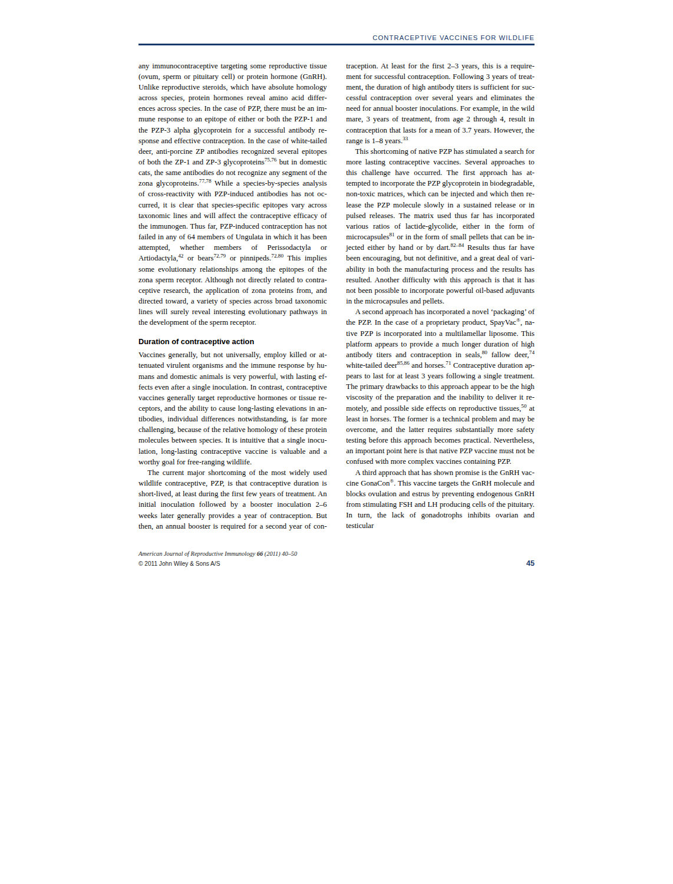Contraceptive vaccines for wildlife
any immunocontraceptive targeting some reproductive tissue (ovum, sperm or pituitary cell) or protein hormone (GnRH). Unlike reproductive steroids, which have absolute homology across species, protein hormones reveal amino acid differences across species. In the case of PZP, there must be an immune response to an epitope of either or both the PZP-1 and the PZP-3 alpha glycoprotein for a successful antibody response and effective contraception. In the case of white-tailed deer, anti-porcine ZP antibodies recognized several epitopes of both the ZP-1 and ZP-3 glycoproteins75,76 but in domestic cats, the same antibodies do not recognize any segment of the zona glycoproteins.77,78 While a species-by-species analysis of cross-reactivity with PZP-induced antibodies has not occurred, it is clear that species-specific epitopes vary across taxonomic lines and will affect the contraceptive efficacy of the immunogen. Thus far, PZP-induced contraception has not failed in any of 64 members of Ungulata in which it has been attempted, whether members of Perissodactyla or Artiodactyla,42 or bears72,79 or pinnipeds.72,80 This implies some evolutionary relationships among the epitopes of the zona sperm receptor. Although not directly related to contraceptive research, the application of zona proteins from, and directed toward, a variety of species across broad taxonomic lines will surely reveal interesting evolutionary pathways in the development of the sperm receptor.
Duration of contraceptive action
Vaccines generally, but not universally, employ killed or attenuated virulent organisms and the immune response by humans and domestic animals is very powerful, with lasting effects even after a single inoculation. In contrast, contraceptive vaccines generally target reproductive hormones or tissue receptors, and the ability to cause long-lasting elevations in antibodies, individual differences notwithstanding, is far more challenging, because of the relative homology of these protein molecules between species. It is intuitive that a single inoculation, long-lasting contraceptive vaccine is valuable and a worthy goal for free-ranging wildlife.
The current major shortcoming of the most widely used wildlife contraceptive, PZP, is that contraceptive duration is short-lived, at least during the first few years of treatment. An initial inoculation followed by a booster inoculation 2–6 weeks later generally provides a year of contraception. But then, an annual booster is required for a second year of contraception. At least for the first 2–3 years, this is a requirement for successful contraception. Following 3 years of treatment, the duration of high antibody titers is sufficient for successful contraception over several years and eliminates the need for annual booster inoculations. For example, in the wild mare, 3 years of treatment, from age 2 through 4, result in contraception that lasts for a mean of 3.7 years. However, the range is 1–8 years.33
This shortcoming of native PZP has stimulated a search for more lasting contraceptive vaccines. Several approaches to this challenge have occurred. The first approach has attempted to incorporate the PZP glycoprotein in biodegradable, non-toxic matrices, which can be injected and which then release the PZP molecule slowly in a sustained release or in pulsed releases. The matrix used thus far has incorporated various ratios of lactide-glycolide, either in the form of microcapsules81 or in the form of small pellets that can be injected either by hand or by dart.82–84 Results thus far have been encouraging, but not definitive, and a great deal of variability in both the manufacturing process and the results has resulted. Another difficulty with this approach is that it has not been possible to incorporate powerful oil-based adjuvants in the microcapsules and pellets.
A second approach has incorporated a novel ‘packaging’ of the PZP. In the case of a proprietary product, SpayVac®, native PZP is incorporated into a multilamellar liposome. This platform appears to provide a much longer duration of high antibody titers and contraception in seals,80 fallow deer,74 white-tailed deer85,86 and horses.71 Contraceptive duration appears to last for at least 3 years following a single treatment. The primary drawbacks to this approach appear to be the high viscosity of the preparation and the inability to deliver it remotely, and possible side effects on reproductive tissues,50 at least in horses. The former is a technical problem and may be overcome, and the latter requires substantially more safety testing before this approach becomes practical. Nevertheless, an important point here is that native PZP vaccine must not be confused with more complex vaccines containing PZP.
A third approach that has shown promise is the GnRH vaccine GonaCon®. This vaccine targets the GnRH molecule and blocks ovulation and estrus by preventing endogenous GnRH from stimulating FSH and LH producing cells of the pituitary. In turn, the lack of gonadotrophs inhibits ovarian and testicular
American Journal of Reproductive Immunology 66 (2011) 40–50
© 2011 John Wiley & Sons A/S 45